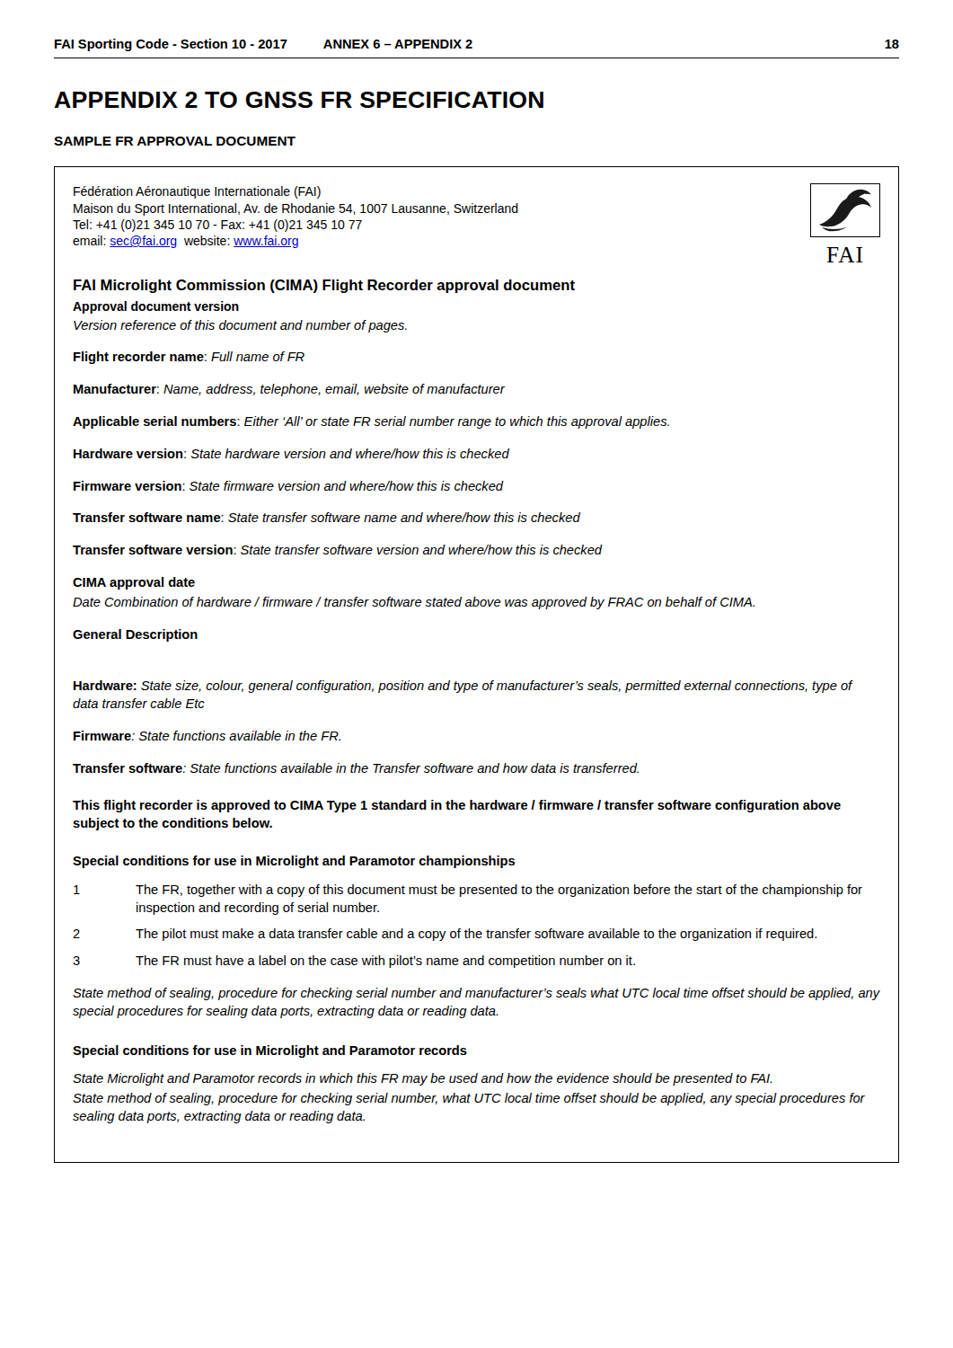FAI Sporting Code - Section 10 - 2017 ANNEX 6 – APPENDIX 2 18
APPENDIX 2 TO GNSS FR SPECIFICATION
SAMPLE FR APPROVAL DOCUMENT
FAI
Fédération Aéronautique Internationale (FAI)
Maison du Sport International, Av. de Rhodanie 54, 1007 Lausanne, Switzerland
Tel: +41 (0)21 345 10 70 - Fax: +41 (0)21 345 10 77
email: sec@fai.org website: www.fai.org
FAI Microlight Commission (CIMA) Flight Recorder approval document
Approval document version
Version reference of this document and number of pages.
Flight recorder name: Full name of FR
Manufacturer: Name, address, telephone, email, website of manufacturer
Applicable serial numbers: Either ‘All’ or state FR serial number range to which this approval applies.
Hardware version: State hardware version and where/how this is checked
Firmware version: State firmware version and where/how this is checked
Transfer software name: State transfer software name and where/how this is checked
Transfer software version: State transfer software version and where/how this is checked
CIMA approval date
Date Combination of hardware / firmware / transfer software stated above was approved by FRAC on behalf of CIMA.
General Description
Hardware: State size, colour, general configuration, position and type of manufacturer’s seals, permitted external connections, type of data transfer cable Etc
Firmware: State functions available in the FR.
Transfer software: State functions available in the Transfer software and how data is transferred.
This flight recorder is approved to CIMA Type 1 standard in the hardware / firmware / transfer software configuration above subject to the conditions below.
Special conditions for use in Microlight and Paramotor championships
1 The FR, together with a copy of this document must be presented to the organization before the start of the championship for inspection and recording of serial number.
2 The pilot must make a data transfer cable and a copy of the transfer software available to the organization if required.
3 The FR must have a label on the case with pilot’s name and competition number on it.
State method of sealing, procedure for checking serial number and manufacturer’s seals what UTC local time offset should be applied, any special procedures for sealing data ports, extracting data or reading data.
Special conditions for use in Microlight and Paramotor records
State Microlight and Paramotor records in which this FR may be used and how the evidence should be presented to FAI.
State method of sealing, procedure for checking serial number, what UTC local time offset should be applied, any special procedures for sealing data ports, extracting data or reading data.